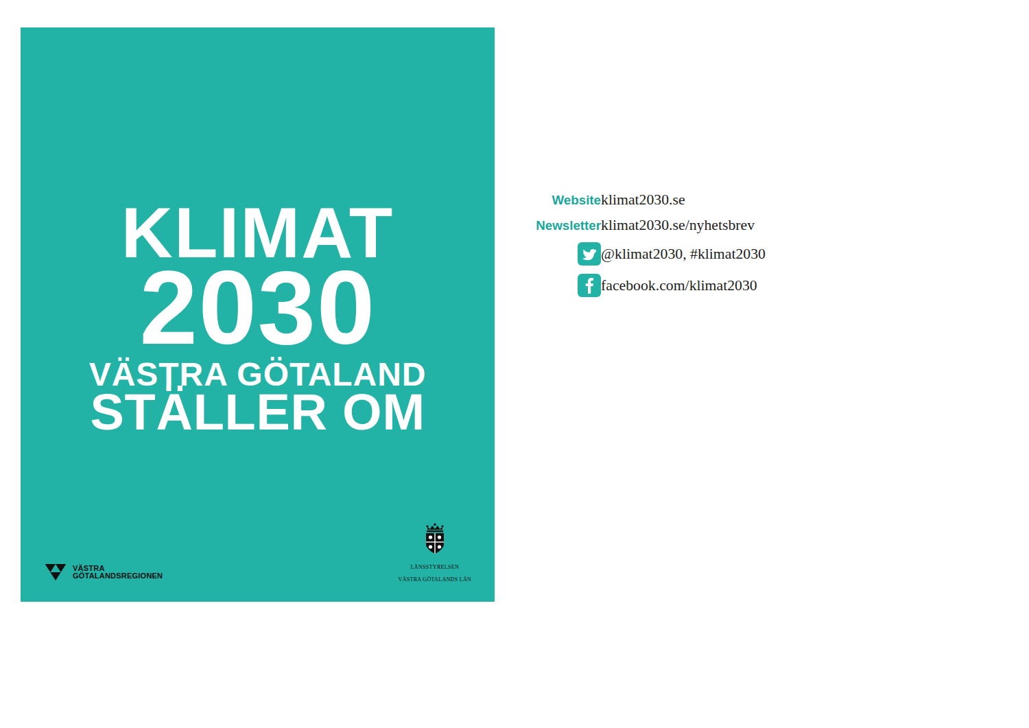Klimat 2030 Västra Götaland ställer om
Västra
Götalandsregionen
Länsstyrelsen
Västra Götalands län
| Website | klimat2030.se |
| Newsletter | klimat2030.se/nyhetsbrev |
| | @klimat2030, #klimat2030 |
| | facebook.com/klimat2030 |